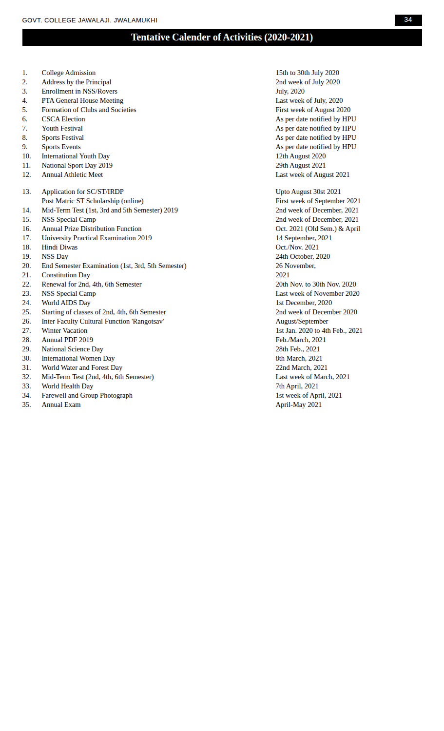GOVT. COLLEGE JAWALAJI. JWALAMUKHI
34
Tentative Calender of Activities (2020-2021)
| 1. | College Admission | 15th to 30th July 2020 |
| 2. | Address by the Principal | 2nd week of July 2020 |
| 3. | Enrollment in NSS/Rovers | July, 2020 |
| 4. | PTA General House Meeting | Last week of July, 2020 |
| 5. | Formation of Clubs and Societies | First week of August 2020 |
| 6. | CSCA Election | As per date notified by HPU |
| 7. | Youth Festival | As per date notified by HPU |
| 8. | Sports Festival | As per date notified by HPU |
| 9. | Sports Events | As per date notified by HPU |
| 10. | International Youth Day | 12th August 2020 |
| 11. | National Sport Day 2019 | 29th August 2021 |
| 12. | Annual Athletic Meet | Last week of August 2021 |
| 13. | Application for SC/ST/IRDP | Upto August 30st 2021 |
| | Post Matric ST Scholarship (online) | First week of September 2021 |
| 14. | Mid-Term Test (1st, 3rd and 5th Semester) 2019 | 2nd week of December, 2021 |
| 15. | NSS Special Camp | 2nd week of December, 2021 |
| 16. | Annual Prize Distribution Function | Oct. 2021 (Old Sem.) & April |
| 17. | University Practical Examination 2019 | 14 September, 2021 |
| 18. | Hindi Diwas | Oct./Nov. 2021 |
| 19. | NSS Day | 24th October, 2020 |
| 20. | End Semester Examination (1st, 3rd, 5th Semester) | 26 November, |
| 21. | Constitution Day | 2021 |
| 22. | Renewal for 2nd, 4th, 6th Semester | 20th Nov. to 30th Nov. 2020 |
| 23. | NSS Special Camp | Last week of November 2020 |
| 24. | World AIDS Day | 1st December, 2020 |
| 25. | Starting of classes of 2nd, 4th, 6th Semester | 2nd week of December 2020 |
| 26. | Inter Faculty Cultural Function 'Rangotsav' | August/September |
| 27. | Winter Vacation | 1st Jan. 2020 to 4th Feb., 2021 |
| 28. | Annual PDF 2019 | Feb./March, 2021 |
| 29. | National Science Day | 28th Feb., 2021 |
| 30. | International Women Day | 8th March, 2021 |
| 31. | World Water and Forest Day | 22nd March, 2021 |
| 32. | Mid-Term Test (2nd, 4th, 6th Semester) | Last week of March, 2021 |
| 33. | World Health Day | 7th April, 2021 |
| 34. | Farewell and Group Photograph | 1st week of April, 2021 |
| 35. | Annual Exam | April-May 2021 |